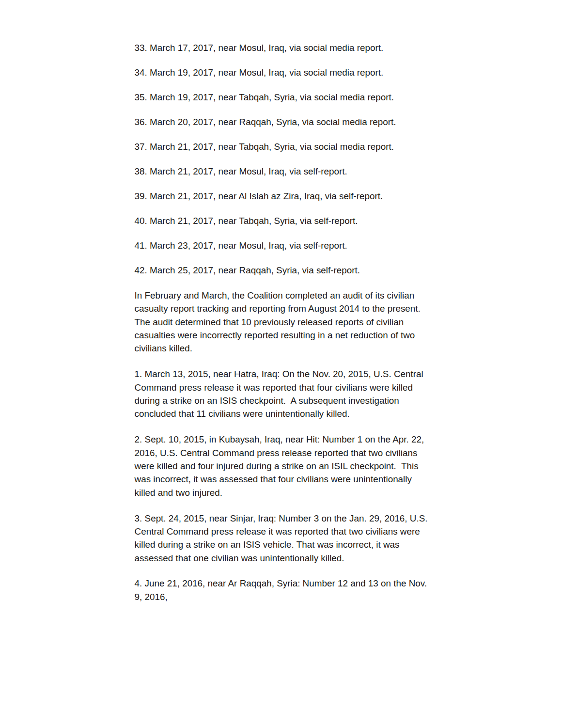March 17, 2017, near Mosul, Iraq, via social media report.
March 19, 2017, near Mosul, Iraq, via social media report.
March 19, 2017, near Tabqah, Syria, via social media report.
March 20, 2017, near Raqqah, Syria, via social media report.
March 21, 2017, near Tabqah, Syria, via social media report.
March 21, 2017, near Mosul, Iraq, via self-report.
March 21, 2017, near Al Islah az Zira, Iraq, via self-report.
March 21, 2017, near Tabqah, Syria, via self-report.
March 23, 2017, near Mosul, Iraq, via self-report.
March 25, 2017, near Raqqah, Syria, via self-report.
In February and March, the Coalition completed an audit of its civilian casualty report tracking and reporting from August 2014 to the present. The audit determined that 10 previously released reports of civilian casualties were incorrectly reported resulting in a net reduction of two civilians killed.
1. March 13, 2015, near Hatra, Iraq: On the Nov. 20, 2015, U.S. Central Command press release it was reported that four civilians were killed during a strike on an ISIS checkpoint. A subsequent investigation concluded that 11 civilians were unintentionally killed.
2. Sept. 10, 2015, in Kubaysah, Iraq, near Hit: Number 1 on the Apr. 22, 2016, U.S. Central Command press release reported that two civilians were killed and four injured during a strike on an ISIL checkpoint. This was incorrect, it was assessed that four civilians were unintentionally killed and two injured.
3. Sept. 24, 2015, near Sinjar, Iraq: Number 3 on the Jan. 29, 2016, U.S. Central Command press release it was reported that two civilians were killed during a strike on an ISIS vehicle. That was incorrect, it was assessed that one civilian was unintentionally killed.
4. June 21, 2016, near Ar Raqqah, Syria: Number 12 and 13 on the Nov. 9, 2016,